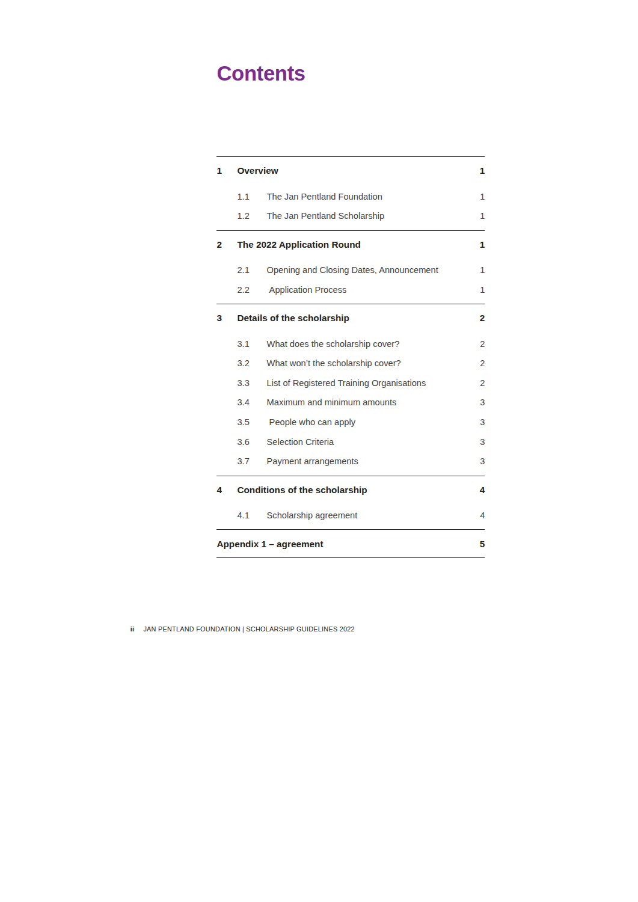Contents
| 1 | Overview | 1 |
| | 1.1 | The Jan Pentland Foundation | 1 |
| | 1.2 | The Jan Pentland Scholarship | 1 |
| 2 | The 2022 Application Round | 1 |
| | 2.1 | Opening and Closing Dates, Announcement | 1 |
| | 2.2 | Application Process | 1 |
| 3 | Details of the scholarship | 2 |
| | 3.1 | What does the scholarship cover? | 2 |
| | 3.2 | What won’t the scholarship cover? | 2 |
| | 3.3 | List of Registered Training Organisations | 2 |
| | 3.4 | Maximum and minimum amounts | 3 |
| | 3.5 | People who can apply | 3 |
| | 3.6 | Selection Criteria | 3 |
| | 3.7 | Payment arrangements | 3 |
| 4 | Conditions of the scholarship | 4 |
| | 4.1 | Scholarship agreement | 4 |
| Appendix 1 – agreement | 5 |
ii JAN PENTLAND FOUNDATION | SCHOLARSHIP GUIDELINES 2022